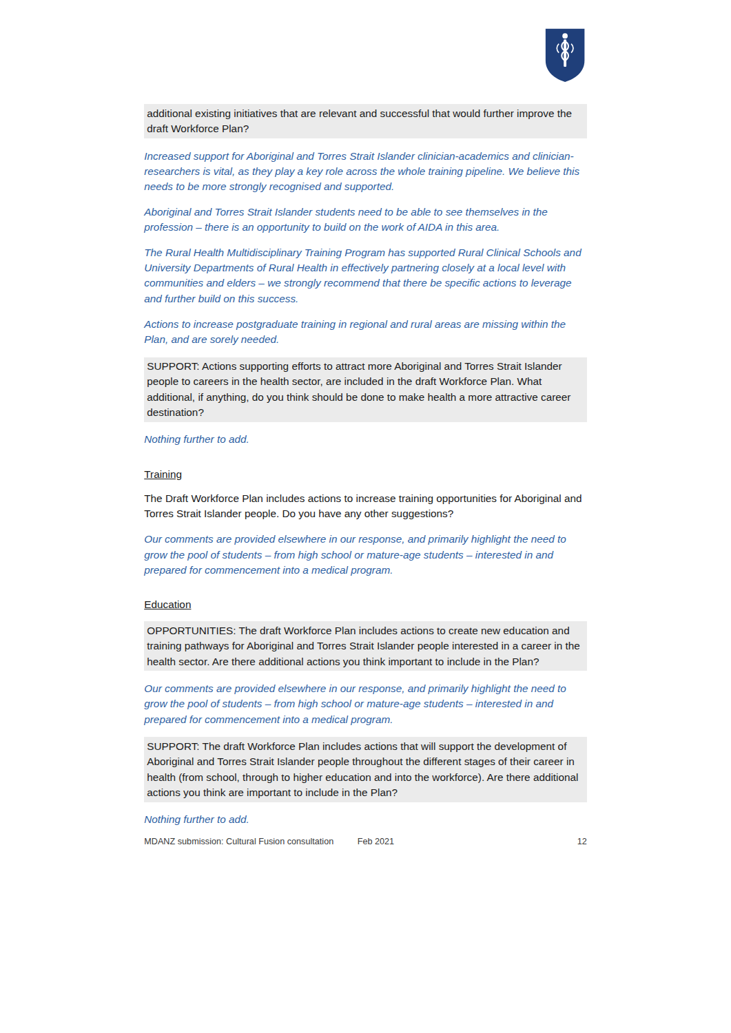additional existing initiatives that are relevant and successful that would further improve the draft Workforce Plan?
Increased support for Aboriginal and Torres Strait Islander clinician-academics and clinician-researchers is vital, as they play a key role across the whole training pipeline. We believe this needs to be more strongly recognised and supported.
Aboriginal and Torres Strait Islander students need to be able to see themselves in the profession – there is an opportunity to build on the work of AIDA in this area.
The Rural Health Multidisciplinary Training Program has supported Rural Clinical Schools and University Departments of Rural Health in effectively partnering closely at a local level with communities and elders – we strongly recommend that there be specific actions to leverage and further build on this success.
Actions to increase postgraduate training in regional and rural areas are missing within the Plan, and are sorely needed.
SUPPORT: Actions supporting efforts to attract more Aboriginal and Torres Strait Islander people to careers in the health sector, are included in the draft Workforce Plan. What additional, if anything, do you think should be done to make health a more attractive career destination?
Nothing further to add.
Training
The Draft Workforce Plan includes actions to increase training opportunities for Aboriginal and Torres Strait Islander people. Do you have any other suggestions?
Our comments are provided elsewhere in our response, and primarily highlight the need to grow the pool of students – from high school or mature-age students – interested in and prepared for commencement into a medical program.
Education
OPPORTUNITIES: The draft Workforce Plan includes actions to create new education and training pathways for Aboriginal and Torres Strait Islander people interested in a career in the health sector. Are there additional actions you think important to include in the Plan?
Our comments are provided elsewhere in our response, and primarily highlight the need to grow the pool of students – from high school or mature-age students – interested in and prepared for commencement into a medical program.
SUPPORT: The draft Workforce Plan includes actions that will support the development of Aboriginal and Torres Strait Islander people throughout the different stages of their career in health (from school, through to higher education and into the workforce). Are there additional actions you think are important to include in the Plan?
Nothing further to add.
MDANZ submission: Cultural Fusion consultation Feb 2021 12